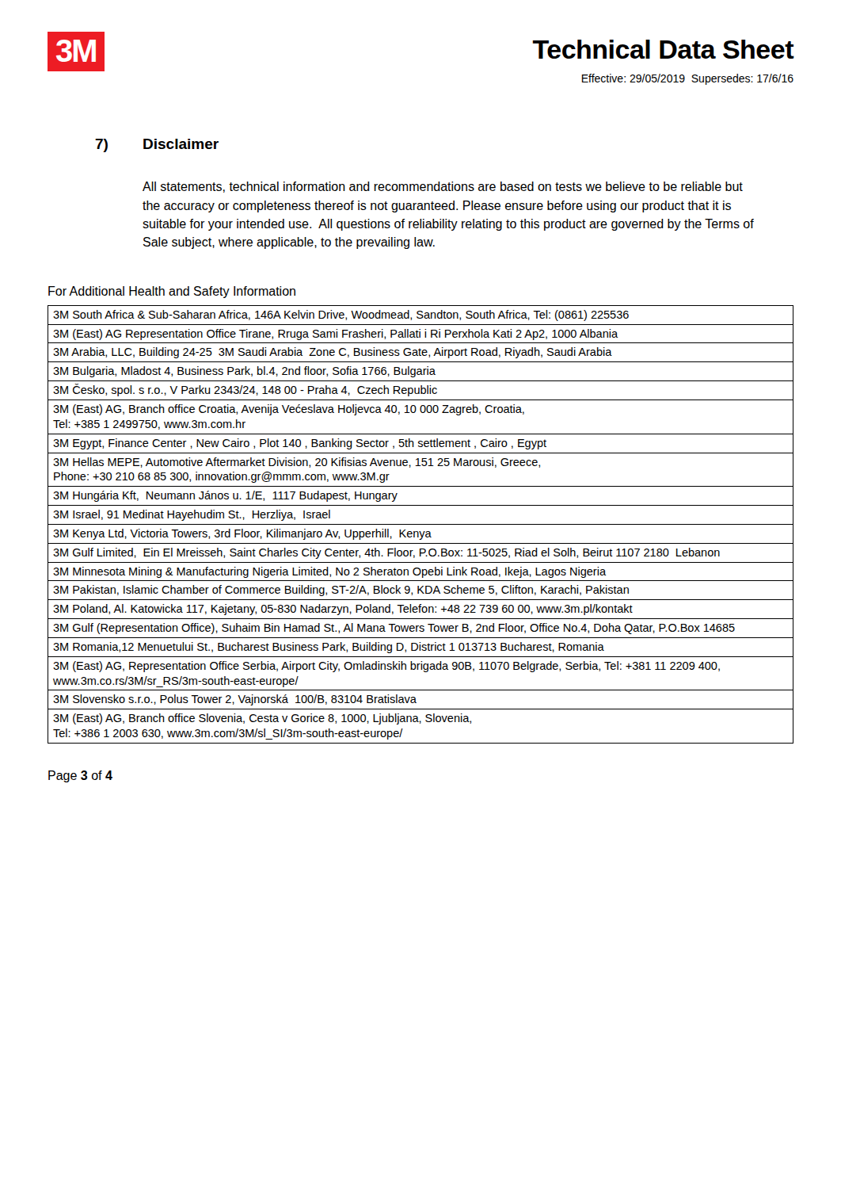3M
Technical Data Sheet
Effective: 29/05/2019 Supersedes: 17/6/16
7) Disclaimer
All statements, technical information and recommendations are based on tests we believe to be reliable but the accuracy or completeness thereof is not guaranteed. Please ensure before using our product that it is suitable for your intended use. All questions of reliability relating to this product are governed by the Terms of Sale subject, where applicable, to the prevailing law.
For Additional Health and Safety Information
| 3M South Africa & Sub-Saharan Africa, 146A Kelvin Drive, Woodmead, Sandton, South Africa, Tel: (0861) 225536 |
| 3M (East) AG Representation Office Tirane, Rruga Sami Frasheri, Pallati i Ri Perxhola Kati 2 Ap2, 1000 Albania |
| 3M Arabia, LLC, Building 24-25 3M Saudi Arabia Zone C, Business Gate, Airport Road, Riyadh, Saudi Arabia |
| 3M Bulgaria, Mladost 4, Business Park, bl.4, 2nd floor, Sofia 1766, Bulgaria |
| 3M Česko, spol. s r.o., V Parku 2343/24, 148 00 - Praha 4, Czech Republic |
| 3M (East) AG, Branch office Croatia, Avenija Većeslava Holjevca 40, 10 000 Zagreb, Croatia, Tel: +385 1 2499750, www.3m.com.hr |
| 3M Egypt, Finance Center , New Cairo , Plot 140 , Banking Sector , 5th settlement , Cairo , Egypt |
| 3M Hellas MEPE, Automotive Aftermarket Division, 20 Kifisias Avenue, 151 25 Marousi, Greece, Phone: +30 210 68 85 300, innovation.gr@mmm.com, www.3M.gr |
| 3M Hungária Kft, Neumann János u. 1/E, 1117 Budapest, Hungary |
| 3M Israel, 91 Medinat Hayehudim St., Herzliya, Israel |
| 3M Kenya Ltd, Victoria Towers, 3rd Floor, Kilimanjaro Av, Upperhill, Kenya |
| 3M Gulf Limited, Ein El Mreisseh, Saint Charles City Center, 4th. Floor, P.O.Box: 11-5025, Riad el Solh, Beirut 1107 2180 Lebanon |
| 3M Minnesota Mining & Manufacturing Nigeria Limited, No 2 Sheraton Opebi Link Road, Ikeja, Lagos Nigeria |
| 3M Pakistan, Islamic Chamber of Commerce Building, ST-2/A, Block 9, KDA Scheme 5, Clifton, Karachi, Pakistan |
| 3M Poland, Al. Katowicka 117, Kajetany, 05-830 Nadarzyn, Poland, Telefon: +48 22 739 60 00, www.3m.pl/kontakt |
| 3M Gulf (Representation Office), Suhaim Bin Hamad St., Al Mana Towers Tower B, 2nd Floor, Office No.4, Doha Qatar, P.O.Box 14685 |
| 3M Romania,12 Menuetului St., Bucharest Business Park, Building D, District 1 013713 Bucharest, Romania |
| 3M (East) AG, Representation Office Serbia, Airport City, Omladinskih brigada 90B, 11070 Belgrade, Serbia, Tel: +381 11 2209 400, www.3m.co.rs/3M/sr_RS/3m-south-east-europe/ |
| 3M Slovensko s.r.o., Polus Tower 2, Vajnorská 100/B, 83104 Bratislava |
| 3M (East) AG, Branch office Slovenia, Cesta v Gorice 8, 1000, Ljubljana, Slovenia, Tel: +386 1 2003 630, www.3m.com/3M/sl_SI/3m-south-east-europe/ |
Page 3 of 4